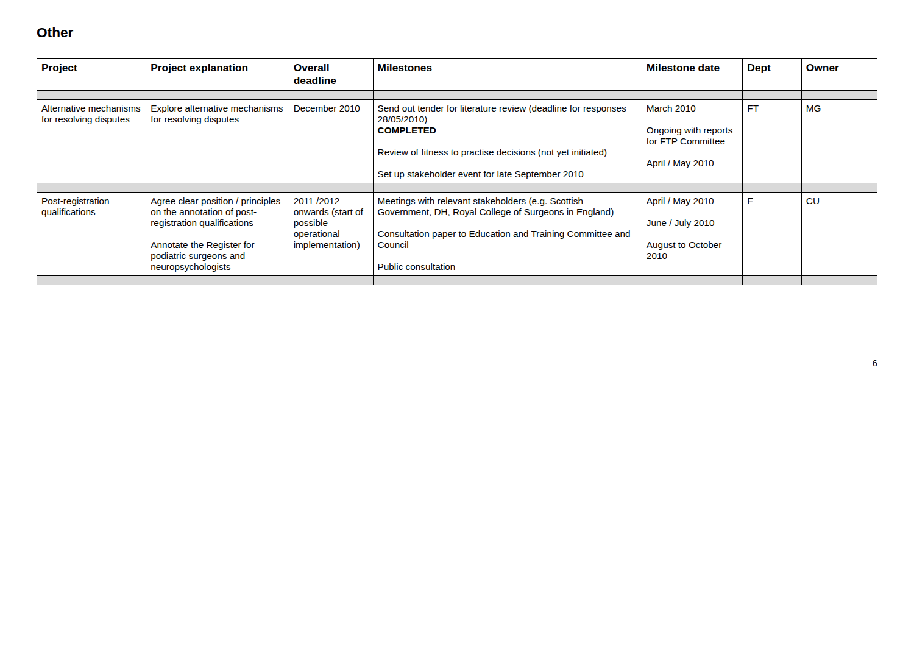Other
| Project | Project explanation | Overall deadline | Milestones | Milestone date | Dept | Owner |
| --- | --- | --- | --- | --- | --- | --- |
| Alternative mechanisms for resolving disputes | Explore alternative mechanisms for resolving disputes | December 2010 | Send out tender for literature review (deadline for responses 28/05/2010) COMPLETED Review of fitness to practise decisions (not yet initiated) Set up stakeholder event for late September 2010 | March 2010 Ongoing with reports for FTP Committee April / May 2010 | FT | MG |
| Post-registration qualifications | Agree clear position / principles on the annotation of post-registration qualifications Annotate the Register for podiatric surgeons and neuropsychologists | 2011 /2012 onwards (start of possible operational implementation) | Meetings with relevant stakeholders (e.g. Scottish Government, DH, Royal College of Surgeons in England) Consultation paper to Education and Training Committee and Council Public consultation | April / May 2010 June / July 2010 August to October 2010 | E | CU |
6